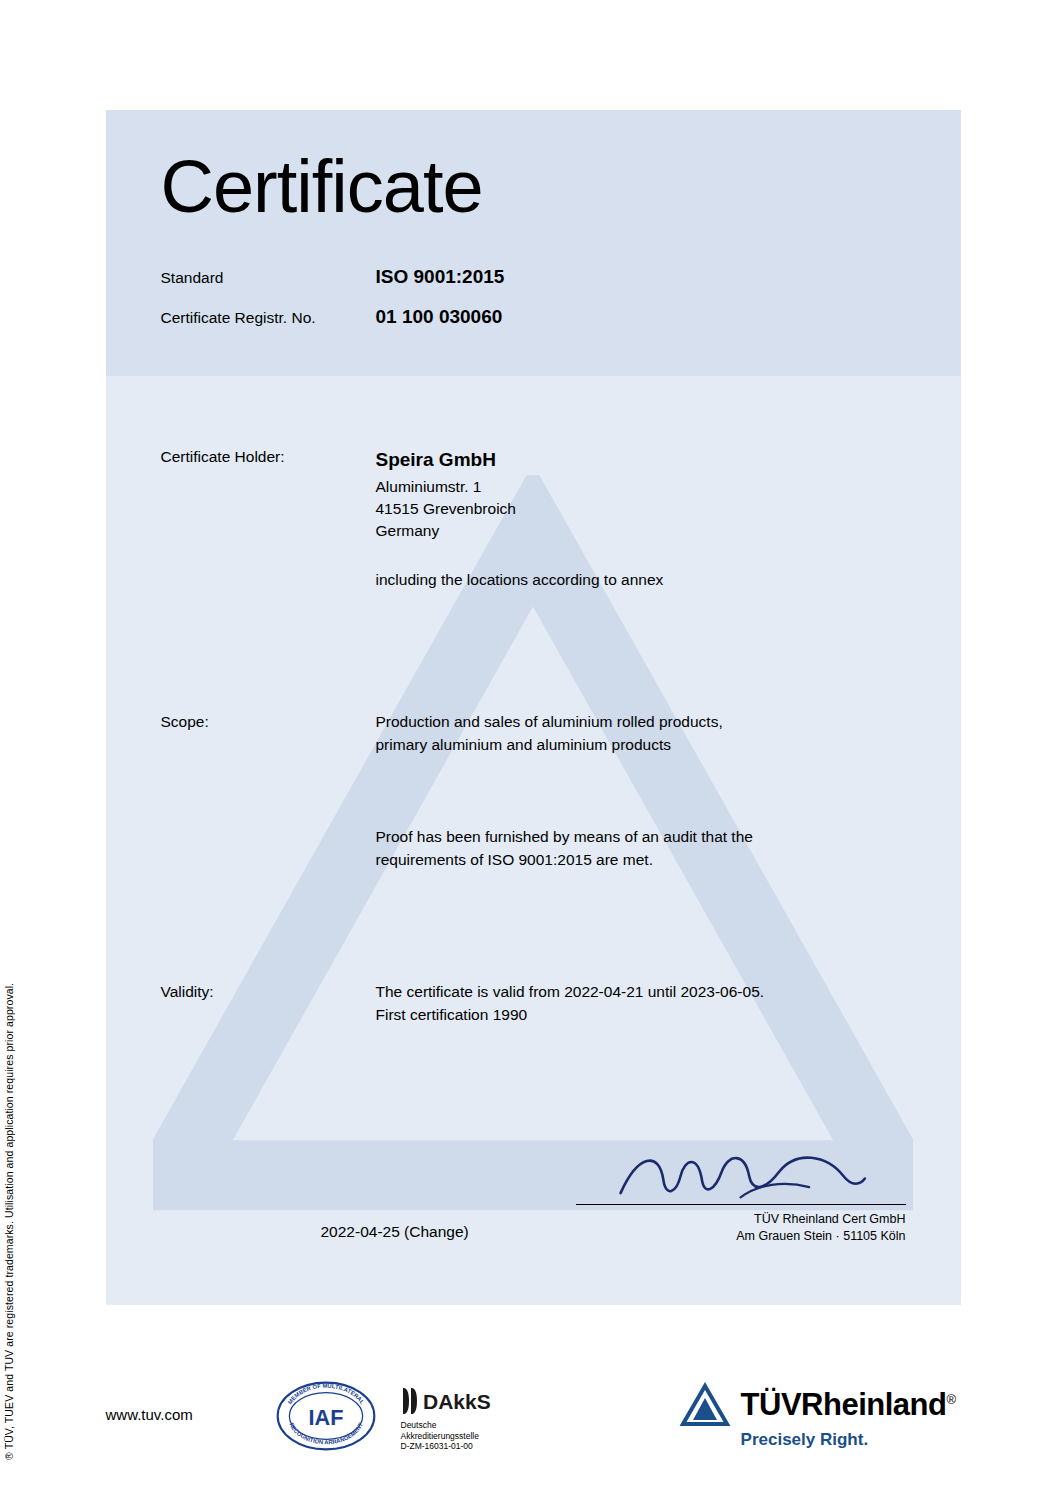® TÜV, TUEV and TUV are registered trademarks. Utilisation and application requires prior approval.
Certificate
Standard
ISO 9001:2015
Certificate Registr. No.
01 100 030060
Certificate Holder:
Speira GmbH
Aluminiumstr. 1
41515 Grevenbroich
Germany
including the locations according to annex
Scope:
Production and sales of aluminium rolled products,
primary aluminium and aluminium products
Proof has been furnished by means of an audit that the
requirements of ISO 9001:2015 are met.
Validity:
The certificate is valid from 2022-04-21 until 2023-06-05.
First certification 1990
2022-04-25 (Change)
TÜV Rheinland Cert GmbH
Am Grauen Stein · 51105 Köln
www.tuv.com
IAF MEMBER OF MULTILATERAL RECOGNITION ARRANGEMENT
DAkkS
Deutsche
Akkreditierungsstelle
D-ZM-16031-01-00
TÜVRheinland®
Precisely Right.